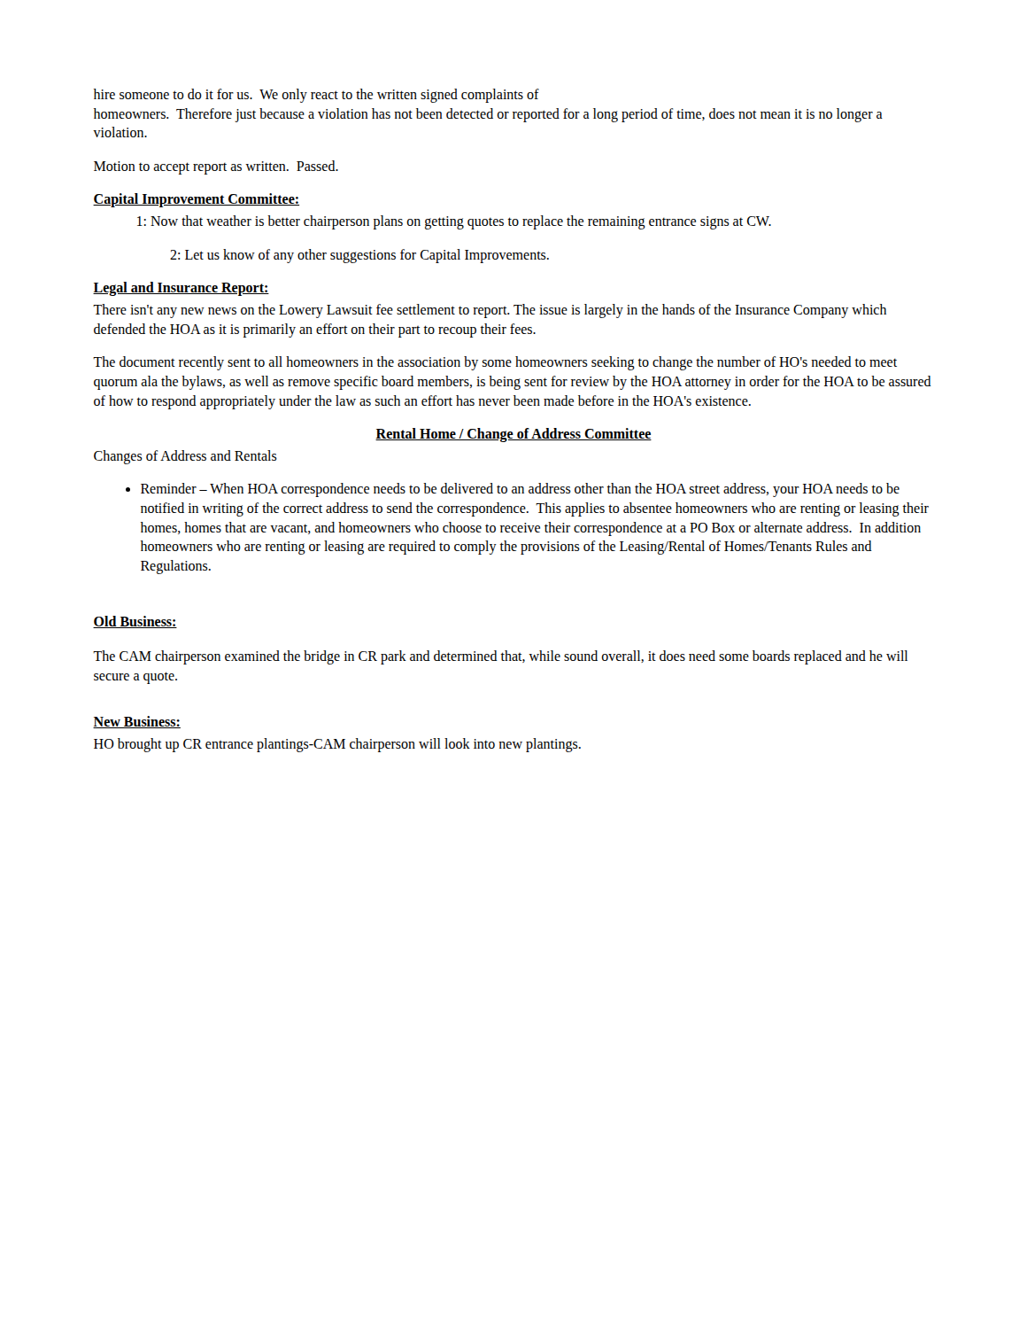hire someone to do it for us. We only react to the written signed complaints of
homeowners. Therefore just because a violation has not been detected or reported for a long period of time, does not mean it is no longer a violation.
Motion to accept report as written. Passed.
Capital Improvement Committee:
1: Now that weather is better chairperson plans on getting quotes to replace the remaining entrance signs at CW.
2: Let us know of any other suggestions for Capital Improvements.
Legal and Insurance Report:
There isn't any new news on the Lowery Lawsuit fee settlement to report. The issue is largely in the hands of the Insurance Company which defended the HOA as it is primarily an effort on their part to recoup their fees.
The document recently sent to all homeowners in the association by some homeowners seeking to change the number of HO's needed to meet quorum ala the bylaws, as well as remove specific board members, is being sent for review by the HOA attorney in order for the HOA to be assured of how to respond appropriately under the law as such an effort has never been made before in the HOA's existence.
Rental Home / Change of Address Committee
Changes of Address and Rentals
Reminder – When HOA correspondence needs to be delivered to an address other than the HOA street address, your HOA needs to be notified in writing of the correct address to send the correspondence. This applies to absentee homeowners who are renting or leasing their homes, homes that are vacant, and homeowners who choose to receive their correspondence at a PO Box or alternate address. In addition homeowners who are renting or leasing are required to comply the provisions of the Leasing/Rental of Homes/Tenants Rules and Regulations.
Old Business:
The CAM chairperson examined the bridge in CR park and determined that, while sound overall, it does need some boards replaced and he will secure a quote.
New Business:
HO brought up CR entrance plantings-CAM chairperson will look into new plantings.